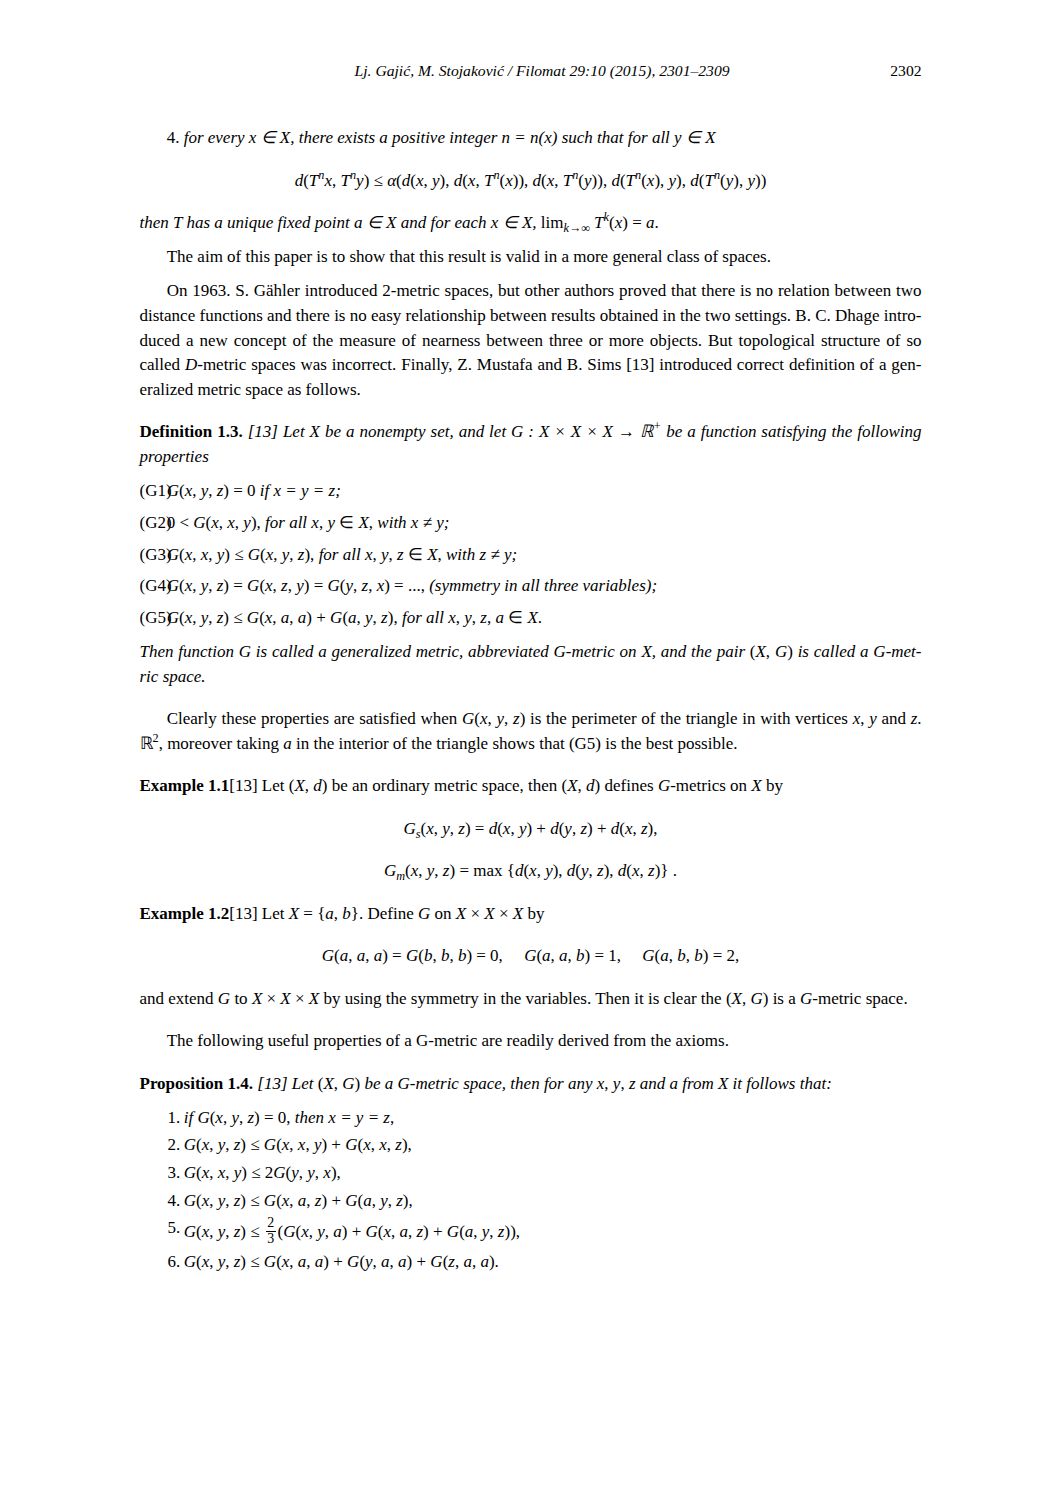Lj. Gajić, M. Stojaković / Filomat 29:10 (2015), 2301–2309 2302
4. for every x ∈ X, there exists a positive integer n = n(x) such that for all y ∈ X
d(Tnx, Tny) ≤ α(d(x, y), d(x, Tn(x)), d(x, Tn(y)), d(Tn(x), y), d(Tn(y), y))
then T has a unique fixed point a ∈ X and for each x ∈ X, limk→∞ Tk(x) = a.
The aim of this paper is to show that this result is valid in a more general class of spaces.
On 1963. S. Gähler introduced 2-metric spaces, but other authors proved that there is no relation between two distance functions and there is no easy relationship between results obtained in the two settings. B. C. Dhage introduced a new concept of the measure of nearness between three or more objects. But topological structure of so called D-metric spaces was incorrect. Finally, Z. Mustafa and B. Sims [13] introduced correct definition of a generalized metric space as follows.
Definition 1.3. [13] Let X be a nonempty set, and let G : X × X × X → ℝ+ be a function satisfying the following properties
(G1) G(x, y, z) = 0 if x = y = z;
(G2) 0 < G(x, x, y), for all x, y ∈ X, with x ≠ y;
(G3) G(x, x, y) ≤ G(x, y, z), for all x, y, z ∈ X, with z ≠ y;
(G4) G(x, y, z) = G(x, z, y) = G(y, z, x) = ..., (symmetry in all three variables);
(G5) G(x, y, z) ≤ G(x, a, a) + G(a, y, z), for all x, y, z, a ∈ X.
Then function G is called a generalized metric, abbreviated G-metric on X, and the pair (X, G) is called a G-metric space.
Clearly these properties are satisfied when G(x, y, z) is the perimeter of the triangle in with vertices x, y and z. ℝ2, moreover taking a in the interior of the triangle shows that (G5) is the best possible.
Example 1.1[13] Let (X, d) be an ordinary metric space, then (X, d) defines G-metrics on X by
Gs(x, y, z) = d(x, y) + d(y, z) + d(x, z),
Gm(x, y, z) = max {d(x, y), d(y, z), d(x, z)} .
Example 1.2[13] Let X = {a, b}. Define G on X × X × X by
G(a, a, a) = G(b, b, b) = 0, G(a, a, b) = 1, G(a, b, b) = 2,
and extend G to X × X × X by using the symmetry in the variables. Then it is clear the (X, G) is a G-metric space.
The following useful properties of a G-metric are readily derived from the axioms.
Proposition 1.4. [13] Let (X, G) be a G-metric space, then for any x, y, z and a from X it follows that:
1. if G(x, y, z) = 0, then x = y = z,
2. G(x, y, z) ≤ G(x, x, y) + G(x, x, z),
3. G(x, x, y) ≤ 2G(y, y, x),
4. G(x, y, z) ≤ G(x, a, z) + G(a, y, z),
5. G(x, y, z) ≤ 23(G(x, y, a) + G(x, a, z) + G(a, y, z)),
6. G(x, y, z) ≤ G(x, a, a) + G(y, a, a) + G(z, a, a).